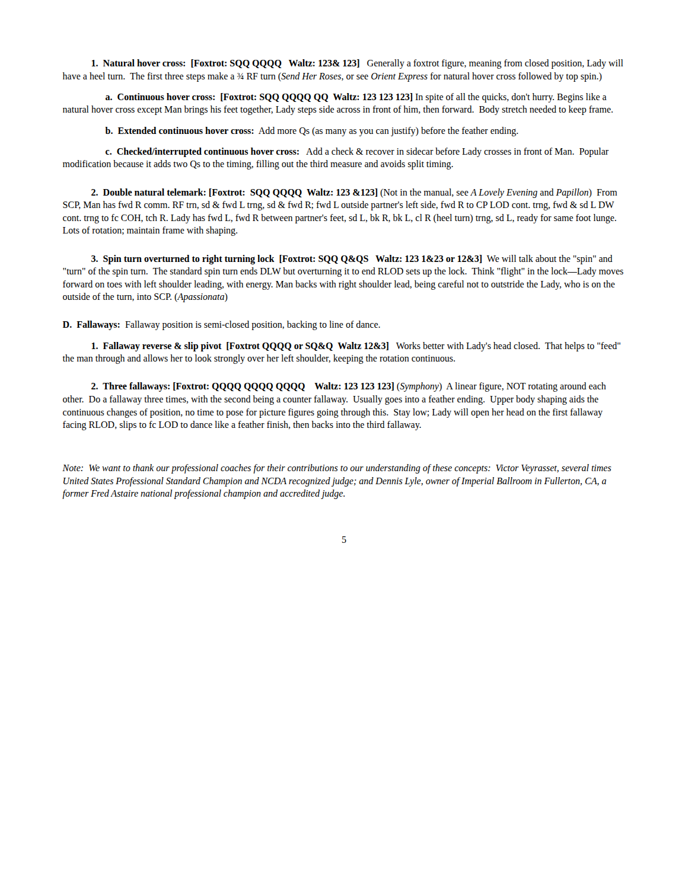1. Natural hover cross: [Foxtrot: SQQ QQQQ Waltz: 123& 123] Generally a foxtrot figure, meaning from closed position, Lady will have a heel turn. The first three steps make a ¾ RF turn (Send Her Roses, or see Orient Express for natural hover cross followed by top spin.)
a. Continuous hover cross: [Foxtrot: SQQ QQQQ QQ Waltz: 123 123 123] In spite of all the quicks, don't hurry. Begins like a natural hover cross except Man brings his feet together, Lady steps side across in front of him, then forward. Body stretch needed to keep frame.
b. Extended continuous hover cross: Add more Qs (as many as you can justify) before the feather ending.
c. Checked/interrupted continuous hover cross: Add a check & recover in sidecar before Lady crosses in front of Man. Popular modification because it adds two Qs to the timing, filling out the third measure and avoids split timing.
2. Double natural telemark: [Foxtrot: SQQ QQQQ Waltz: 123 &123] (Not in the manual, see A Lovely Evening and Papillon) From SCP, Man has fwd R comm. RF trn, sd & fwd L trng, sd & fwd R; fwd L outside partner's left side, fwd R to CP LOD cont. trng, fwd & sd L DW cont. trng to fc COH, tch R. Lady has fwd L, fwd R between partner's feet, sd L, bk R, bk L, cl R (heel turn) trng, sd L, ready for same foot lunge. Lots of rotation; maintain frame with shaping.
3. Spin turn overturned to right turning lock [Foxtrot: SQQ Q&QS Waltz: 123 1&23 or 12&3] We will talk about the "spin" and "turn" of the spin turn. The standard spin turn ends DLW but overturning it to end RLOD sets up the lock. Think "flight" in the lock—Lady moves forward on toes with left shoulder leading, with energy. Man backs with right shoulder lead, being careful not to outstride the Lady, who is on the outside of the turn, into SCP. (Apassionata)
D. Fallaways: Fallaway position is semi-closed position, backing to line of dance.
1. Fallaway reverse & slip pivot [Foxtrot QQQQ or SQ&Q Waltz 12&3] Works better with Lady's head closed. That helps to "feed" the man through and allows her to look strongly over her left shoulder, keeping the rotation continuous.
2. Three fallaways: [Foxtrot: QQQQ QQQQ QQQQ Waltz: 123 123 123] (Symphony) A linear figure, NOT rotating around each other. Do a fallaway three times, with the second being a counter fallaway. Usually goes into a feather ending. Upper body shaping aids the continuous changes of position, no time to pose for picture figures going through this. Stay low; Lady will open her head on the first fallaway facing RLOD, slips to fc LOD to dance like a feather finish, then backs into the third fallaway.
Note: We want to thank our professional coaches for their contributions to our understanding of these concepts: Victor Veyrasset, several times United States Professional Standard Champion and NCDA recognized judge; and Dennis Lyle, owner of Imperial Ballroom in Fullerton, CA, a former Fred Astaire national professional champion and accredited judge.
5